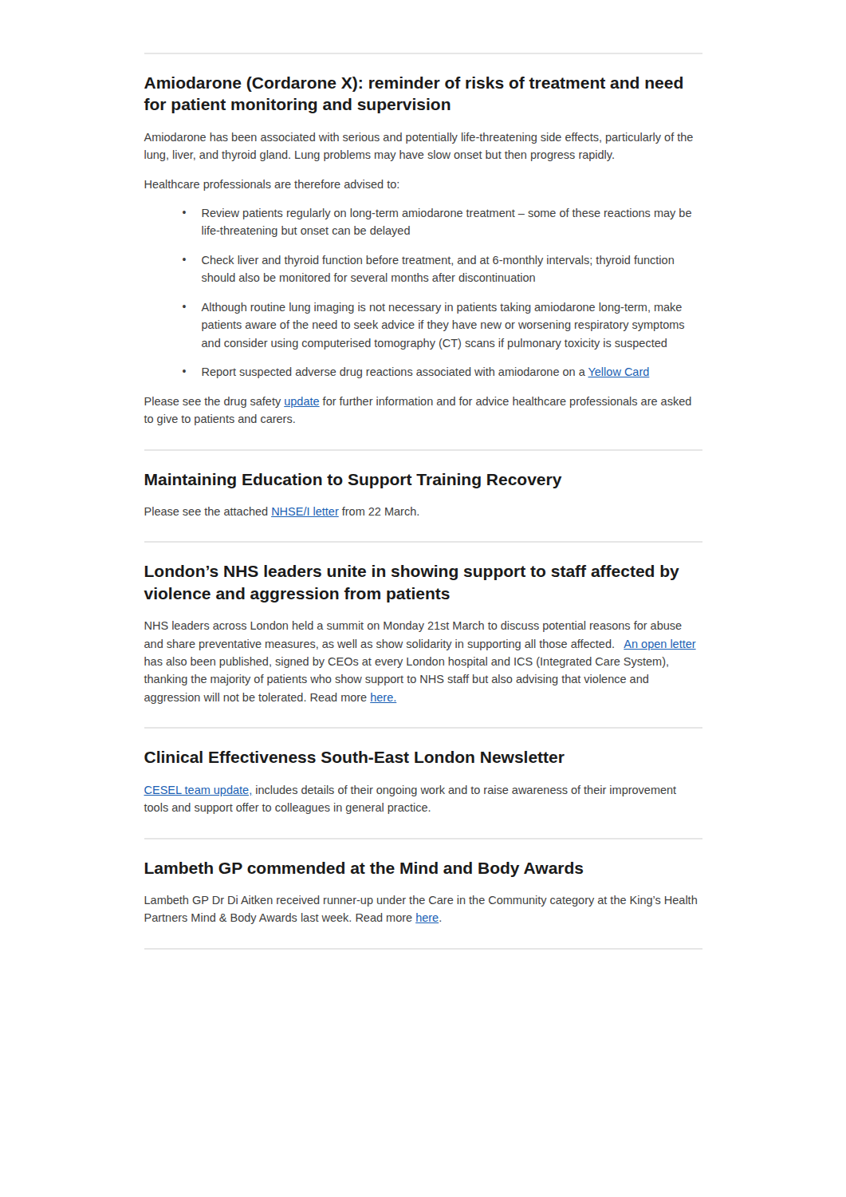Amiodarone (Cordarone X): reminder of risks of treatment and need for patient monitoring and supervision
Amiodarone has been associated with serious and potentially life-threatening side effects, particularly of the lung, liver, and thyroid gland. Lung problems may have slow onset but then progress rapidly.
Healthcare professionals are therefore advised to:
Review patients regularly on long-term amiodarone treatment – some of these reactions may be life-threatening but onset can be delayed
Check liver and thyroid function before treatment, and at 6-monthly intervals; thyroid function should also be monitored for several months after discontinuation
Although routine lung imaging is not necessary in patients taking amiodarone long-term, make patients aware of the need to seek advice if they have new or worsening respiratory symptoms and consider using computerised tomography (CT) scans if pulmonary toxicity is suspected
Report suspected adverse drug reactions associated with amiodarone on a Yellow Card
Please see the drug safety update for further information and for advice healthcare professionals are asked to give to patients and carers.
Maintaining Education to Support Training Recovery
Please see the attached NHSE/I letter from 22 March.
London’s NHS leaders unite in showing support to staff affected by violence and aggression from patients
NHS leaders across London held a summit on Monday 21st March to discuss potential reasons for abuse and share preventative measures, as well as show solidarity in supporting all those affected. An open letter has also been published, signed by CEOs at every London hospital and ICS (Integrated Care System), thanking the majority of patients who show support to NHS staff but also advising that violence and aggression will not be tolerated. Read more here.
Clinical Effectiveness South-East London Newsletter
CESEL team update, includes details of their ongoing work and to raise awareness of their improvement tools and support offer to colleagues in general practice.
Lambeth GP commended at the Mind and Body Awards
Lambeth GP Dr Di Aitken received runner-up under the Care in the Community category at the King’s Health Partners Mind & Body Awards last week. Read more here.